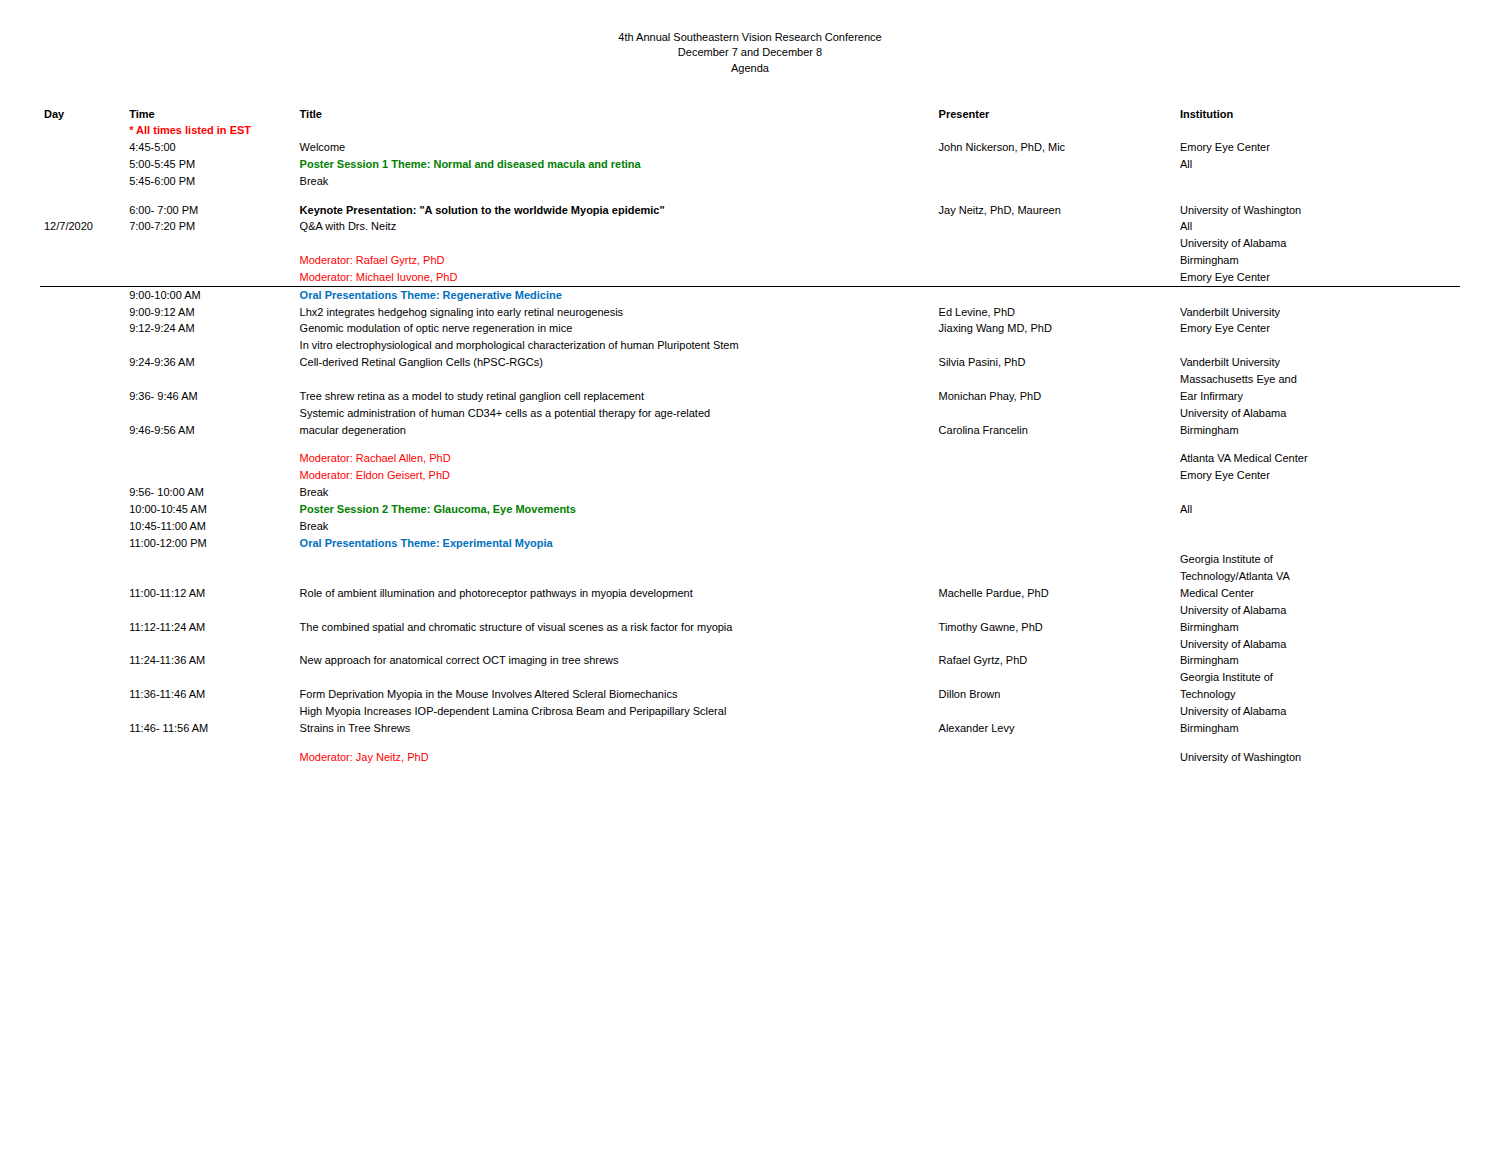4th Annual Southeastern Vision Research Conference
December 7 and December 8
Agenda
| Day | Time | Title | Presenter | Institution |
| --- | --- | --- | --- | --- |
| | * All times listed in EST | | | |
| | 4:45-5:00 | Welcome | John Nickerson, PhD, Mic | Emory Eye Center |
| | 5:00-5:45 PM | Poster Session 1 Theme: Normal and diseased macula and retina | | All |
| | 5:45-6:00 PM | Break | | |
| | 6:00- 7:00 PM | Keynote Presentation: "A solution to the worldwide Myopia epidemic" | Jay Neitz, PhD, Maureen | University of Washington |
| 12/7/2020 | 7:00-7:20 PM | Q&A with Drs. Neitz | | All |
| | | | | University of Alabama |
| | | Moderator: Rafael Gyrtz, PhD | | Birmingham |
| | | Moderator: Michael Iuvone, PhD | | Emory Eye Center |
| | 9:00-10:00 AM | Oral Presentations Theme: Regenerative Medicine | | |
| | 9:00-9:12 AM | Lhx2 integrates hedgehog signaling into early retinal neurogenesis | Ed Levine, PhD | Vanderbilt University |
| | 9:12-9:24 AM | Genomic modulation of optic nerve regeneration in mice | Jiaxing Wang MD, PhD | Emory Eye Center |
| | | In vitro electrophysiological and morphological characterization of human Pluripotent Stem | | |
| | 9:24-9:36 AM | Cell-derived Retinal Ganglion Cells (hPSC-RGCs) | Silvia Pasini, PhD | Vanderbilt University |
| | | | | Massachusetts Eye and |
| | 9:36- 9:46 AM | Tree shrew retina as a model to study retinal ganglion cell replacement | Monichan Phay, PhD | Ear Infirmary |
| | | Systemic administration of human CD34+ cells as a potential therapy for age-related | | University of Alabama |
| | 9:46-9:56 AM | macular degeneration | Carolina Francelin | Birmingham |
| | | Moderator: Rachael Allen, PhD | | Atlanta VA Medical Center |
| | | Moderator: Eldon Geisert, PhD | | Emory Eye Center |
| | 9:56- 10:00 AM | Break | | |
| | 10:00-10:45 AM | Poster Session 2 Theme: Glaucoma, Eye Movements | | All |
| | 10:45-11:00 AM | Break | | |
| | 11:00-12:00 PM | Oral Presentations Theme: Experimental Myopia | | |
| | | | | Georgia Institute of |
| | | | | Technology/Atlanta VA |
| | 11:00-11:12 AM | Role of ambient illumination and photoreceptor pathways in myopia development | Machelle Pardue, PhD | Medical Center |
| | | | | University of Alabama |
| | 11:12-11:24 AM | The combined spatial and chromatic structure of visual scenes as a risk factor for myopia | Timothy Gawne, PhD | Birmingham |
| | | | | University of Alabama |
| | 11:24-11:36 AM | New approach for anatomical correct OCT imaging in tree shrews | Rafael Gyrtz, PhD | Birmingham |
| | | | | Georgia Institute of |
| | 11:36-11:46 AM | Form Deprivation Myopia in the Mouse Involves Altered Scleral Biomechanics | Dillon Brown | Technology |
| | | High Myopia Increases IOP-dependent Lamina Cribrosa Beam and Peripapillary Scleral | | University of Alabama |
| | 11:46- 11:56 AM | Strains in Tree Shrews | Alexander Levy | Birmingham |
| | | Moderator: Jay Neitz, PhD | | University of Washington |